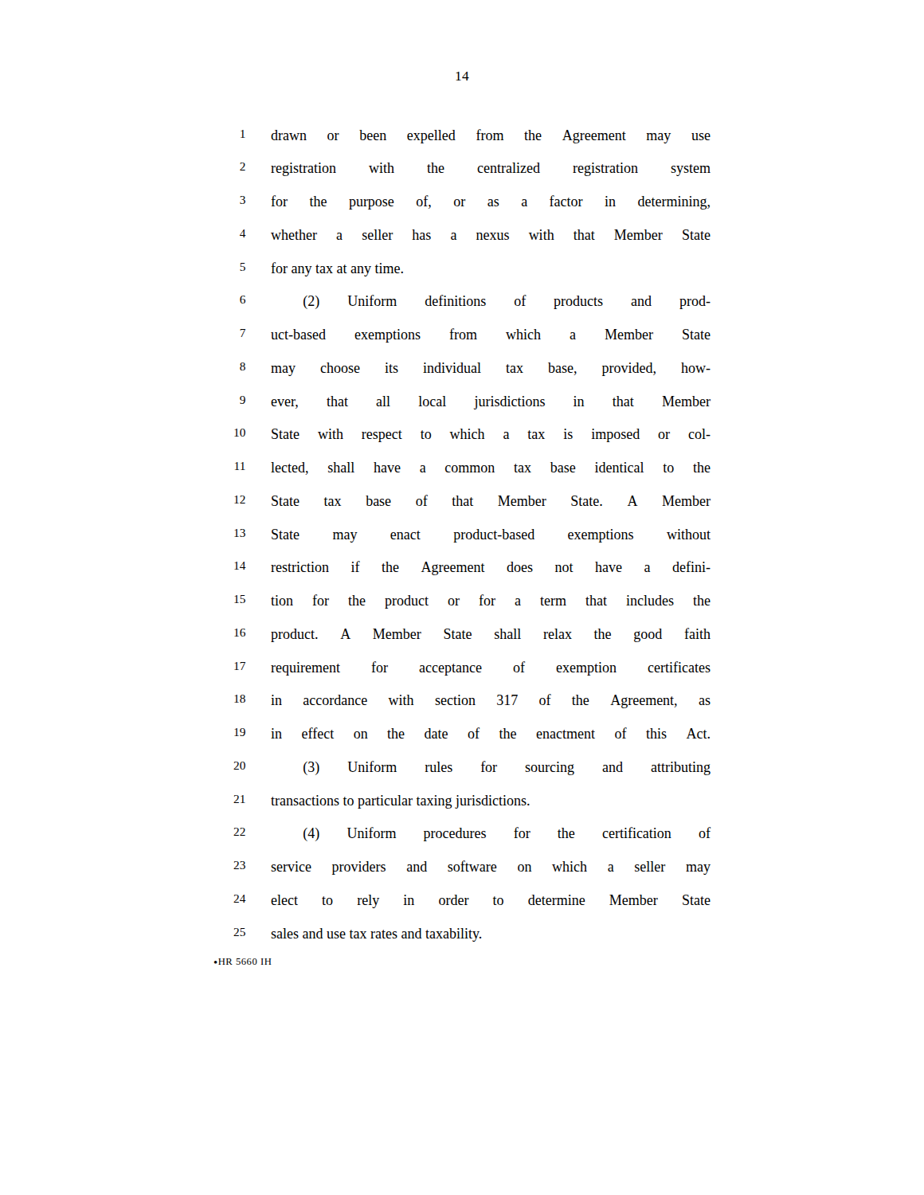14
drawn or been expelled from the Agreement may use
registration with the centralized registration system
for the purpose of, or as afactor in determining,
whether aseller has anexus with that Member State
for any tax at any time.
(2) Uniform definitions of products and prod-
uct-based exemptions from which aMember State
may choose its individual tax base, provided, how-
ever, that all local jurisdictions in that Member
State with respect to which atax is imposed or col-
lected, shall have acommon tax base identical to the
State tax base of that Member State. AMember
State may enact product-based exemptions without
restriction if the Agreement does not have adefini-
tion for the product or for aterm that includes the
product. AMember State shall relax the good faith
requirement for acceptance of exemption certificates
in accordance with section 317 of the Agreement, as
in effect on the date of the enactment of this Act.
(3) Uniform rules for sourcing and attributing
transactions to particular taxing jurisdictions.
(4) Uniform procedures for the certification of
service providers and software on which aseller may
elect to rely in order to determine Member State
sales and use tax rates and taxability.
•HR 5660 IH